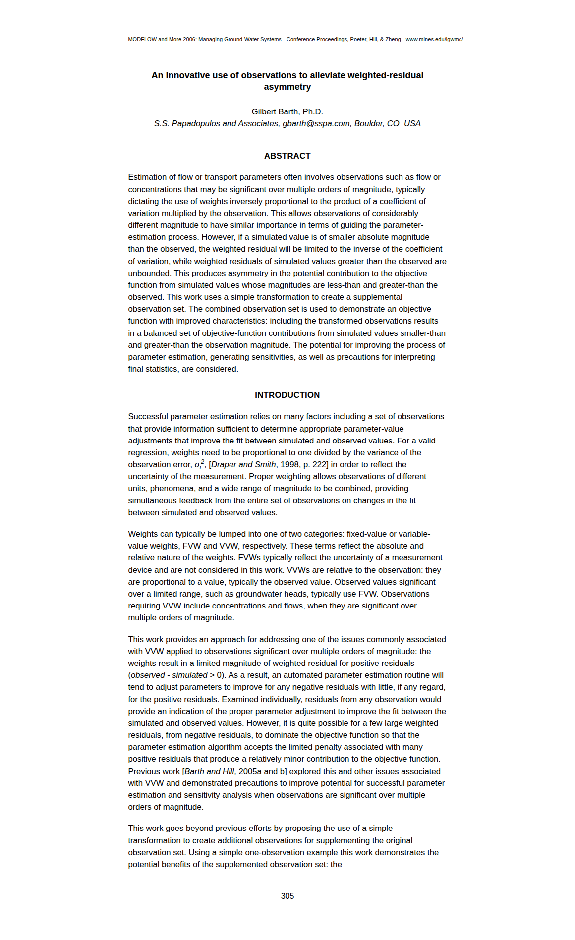MODFLOW and More 2006: Managing Ground-Water Systems - Conference Proceedings, Poeter, Hill, & Zheng - www.mines.edu/igwmc/
An innovative use of observations to alleviate weighted-residual asymmetry
Gilbert Barth, Ph.D.
S.S. Papadopulos and Associates, gbarth@sspa.com, Boulder, CO USA
ABSTRACT
Estimation of flow or transport parameters often involves observations such as flow or concentrations that may be significant over multiple orders of magnitude, typically dictating the use of weights inversely proportional to the product of a coefficient of variation multiplied by the observation. This allows observations of considerably different magnitude to have similar importance in terms of guiding the parameter-estimation process. However, if a simulated value is of smaller absolute magnitude than the observed, the weighted residual will be limited to the inverse of the coefficient of variation, while weighted residuals of simulated values greater than the observed are unbounded. This produces asymmetry in the potential contribution to the objective function from simulated values whose magnitudes are less-than and greater-than the observed. This work uses a simple transformation to create a supplemental observation set. The combined observation set is used to demonstrate an objective function with improved characteristics: including the transformed observations results in a balanced set of objective-function contributions from simulated values smaller-than and greater-than the observation magnitude. The potential for improving the process of parameter estimation, generating sensitivities, as well as precautions for interpreting final statistics, are considered.
INTRODUCTION
Successful parameter estimation relies on many factors including a set of observations that provide information sufficient to determine appropriate parameter-value adjustments that improve the fit between simulated and observed values. For a valid regression, weights need to be proportional to one divided by the variance of the observation error, σi2, [Draper and Smith, 1998, p. 222] in order to reflect the uncertainty of the measurement. Proper weighting allows observations of different units, phenomena, and a wide range of magnitude to be combined, providing simultaneous feedback from the entire set of observations on changes in the fit between simulated and observed values.
Weights can typically be lumped into one of two categories: fixed-value or variable-value weights, FVW and VVW, respectively. These terms reflect the absolute and relative nature of the weights. FVWs typically reflect the uncertainty of a measurement device and are not considered in this work. VVWs are relative to the observation: they are proportional to a value, typically the observed value. Observed values significant over a limited range, such as groundwater heads, typically use FVW. Observations requiring VVW include concentrations and flows, when they are significant over multiple orders of magnitude.
This work provides an approach for addressing one of the issues commonly associated with VVW applied to observations significant over multiple orders of magnitude: the weights result in a limited magnitude of weighted residual for positive residuals (observed - simulated > 0). As a result, an automated parameter estimation routine will tend to adjust parameters to improve for any negative residuals with little, if any regard, for the positive residuals. Examined individually, residuals from any observation would provide an indication of the proper parameter adjustment to improve the fit between the simulated and observed values. However, it is quite possible for a few large weighted residuals, from negative residuals, to dominate the objective function so that the parameter estimation algorithm accepts the limited penalty associated with many positive residuals that produce a relatively minor contribution to the objective function. Previous work [Barth and Hill, 2005a and b] explored this and other issues associated with VVW and demonstrated precautions to improve potential for successful parameter estimation and sensitivity analysis when observations are significant over multiple orders of magnitude.
This work goes beyond previous efforts by proposing the use of a simple transformation to create additional observations for supplementing the original observation set. Using a simple one-observation example this work demonstrates the potential benefits of the supplemented observation set: the
305